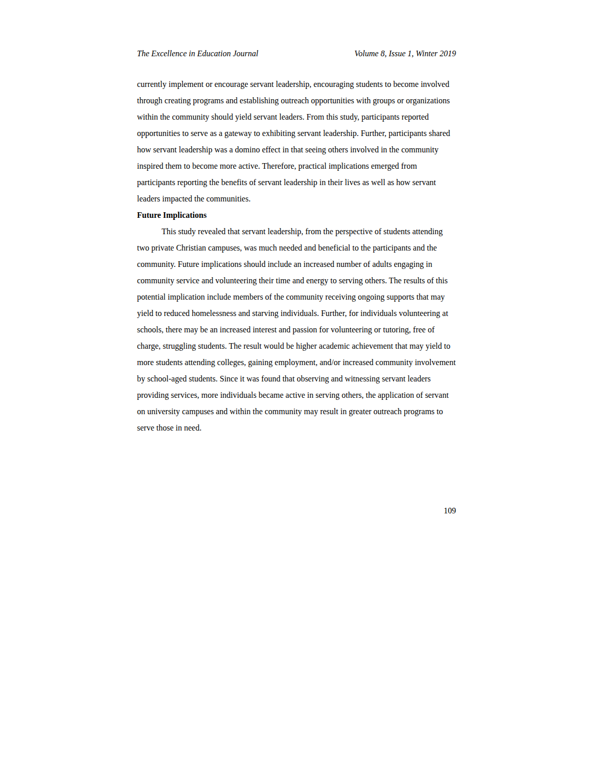The Excellence in Education Journal Volume 8, Issue 1, Winter 2019
currently implement or encourage servant leadership, encouraging students to become involved through creating programs and establishing outreach opportunities with groups or organizations within the community should yield servant leaders. From this study, participants reported opportunities to serve as a gateway to exhibiting servant leadership. Further, participants shared how servant leadership was a domino effect in that seeing others involved in the community inspired them to become more active. Therefore, practical implications emerged from participants reporting the benefits of servant leadership in their lives as well as how servant leaders impacted the communities.
Future Implications
This study revealed that servant leadership, from the perspective of students attending two private Christian campuses, was much needed and beneficial to the participants and the community. Future implications should include an increased number of adults engaging in community service and volunteering their time and energy to serving others. The results of this potential implication include members of the community receiving ongoing supports that may yield to reduced homelessness and starving individuals. Further, for individuals volunteering at schools, there may be an increased interest and passion for volunteering or tutoring, free of charge, struggling students. The result would be higher academic achievement that may yield to more students attending colleges, gaining employment, and/or increased community involvement by school-aged students. Since it was found that observing and witnessing servant leaders providing services, more individuals became active in serving others, the application of servant on university campuses and within the community may result in greater outreach programs to serve those in need.
109